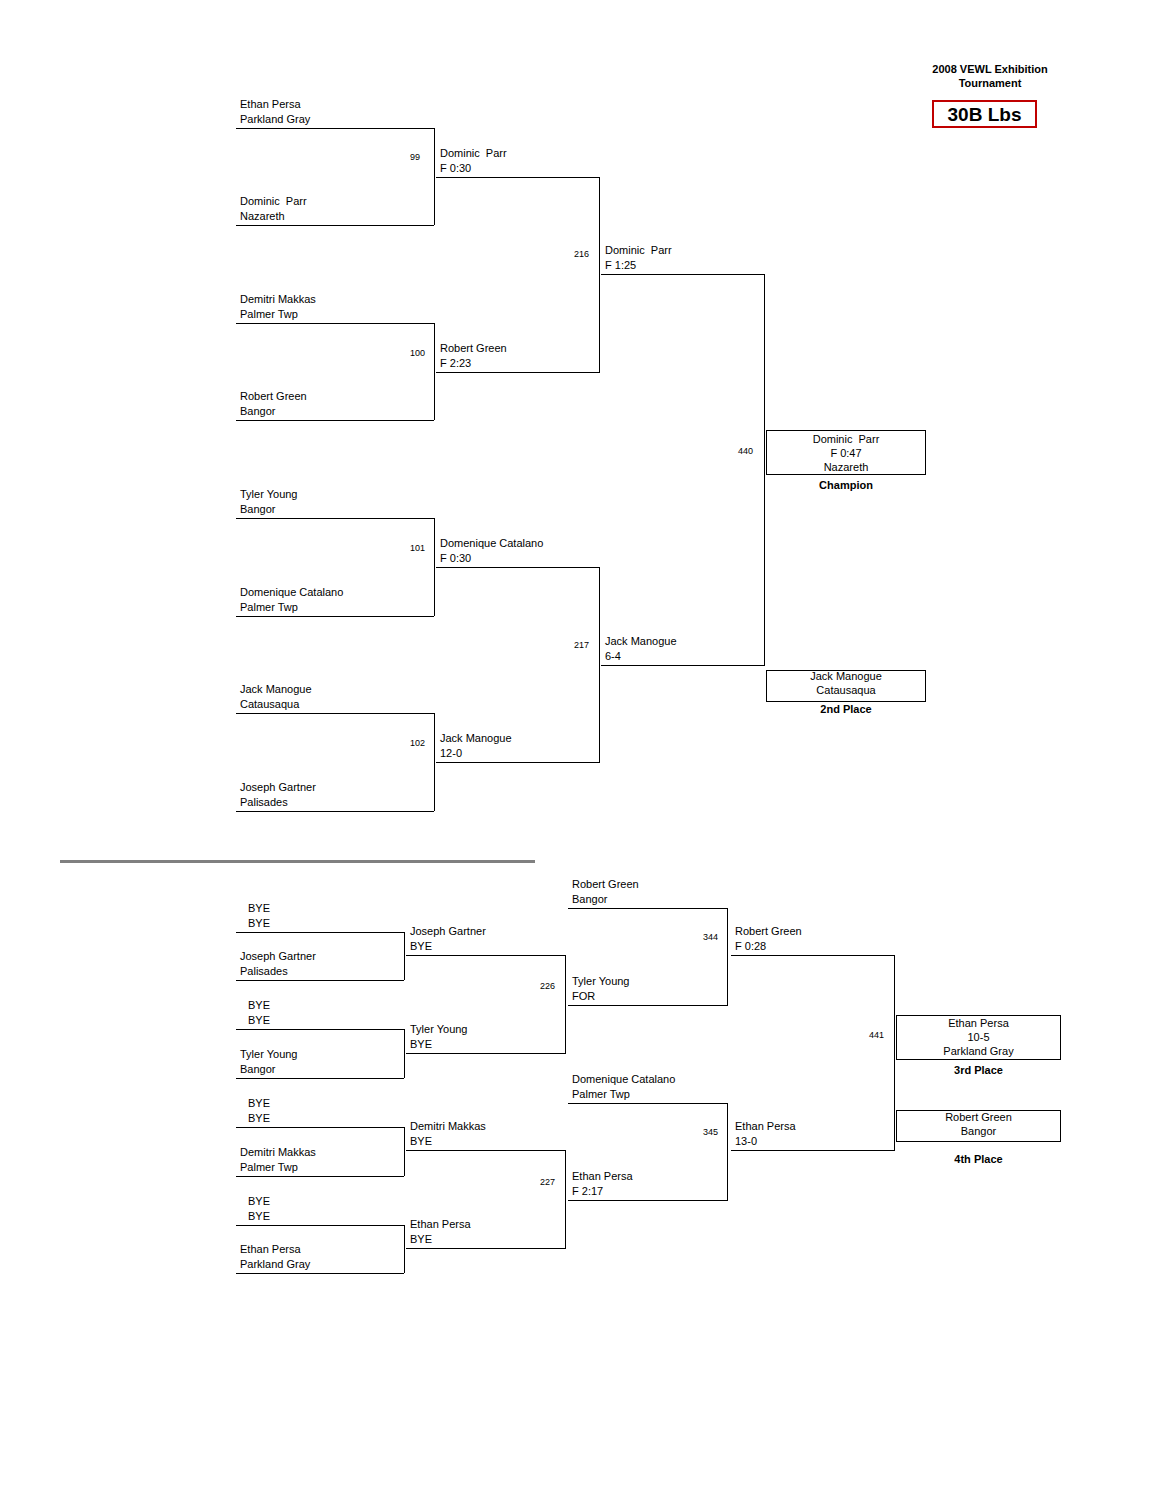2008 VEWL Exhibition
Tournament
30B Lbs
Ethan Persa
Parkland Gray
Dominic Parr
Nazareth
99
Dominic Parr
F 0:30
Demitri Makkas
Palmer Twp
Robert Green
Bangor
100
Robert Green
F 2:23
216
Dominic Parr
F 1:25
Tyler Young
Bangor
Domenique Catalano
Palmer Twp
101
Domenique Catalano
F 0:30
Jack Manogue
Catausaqua
Joseph Gartner
Palisades
102
Jack Manogue
12-0
217
Jack Manogue
6-4
440
Dominic Parr
F 0:47
Nazareth
Champion
Jack Manogue
Catausaqua
2nd Place
BYE
BYE
Joseph Gartner
Palisades
Joseph Gartner
BYE
BYE
BYE
Tyler Young
Bangor
Tyler Young
BYE
226
Tyler Young
FOR
Robert Green
Bangor
344
Robert Green
F 0:28
BYE
BYE
Demitri Makkas
Palmer Twp
Demitri Makkas
BYE
BYE
BYE
Ethan Persa
Parkland Gray
Ethan Persa
BYE
227
Ethan Persa
F 2:17
Domenique Catalano
Palmer Twp
345
Ethan Persa
13-0
441
Ethan Persa
10-5
Parkland Gray
3rd Place
Robert Green
Bangor
4th Place